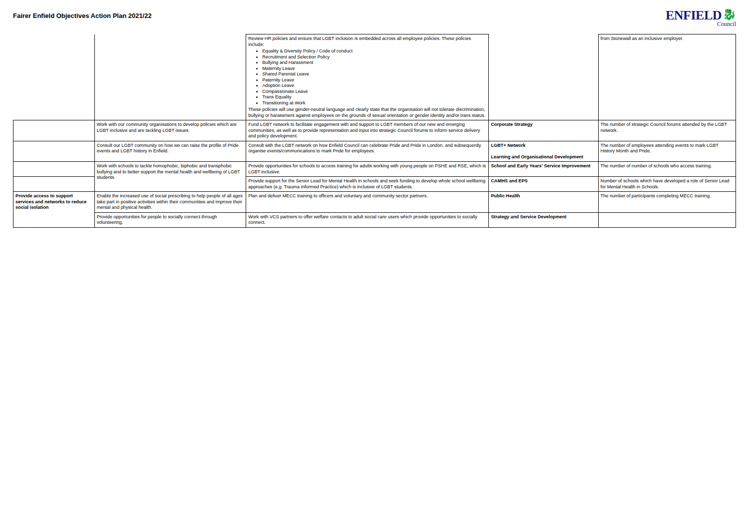Fairer Enfield Objectives Action Plan 2021/22
ENFIELD🐉 Council
| | | Review HR policies and ensure that LGBT inclusion is embedded across all employee policies. These policies include: Equality & Diversity Policy / Code of conduct Recruitment and Selection Policy Bullying and Harassment Maternity Leave Shared Parental Leave Paternity Leave Adoption Leave Compassionate Leave Trans Equality Transitioning at Work These policies will use gender-neutral language and clearly state that the organisation will not tolerate discrimination, bullying or harassment against employees on the grounds of sexual orientation or gender identity and/or trans status. | | from Stonewall as an inclusive employer. |
| | Work with our community organisations to develop policies which are LGBT inclusive and are tackling LGBT issues | Fund LGBT network to facilitate engagement with and support to LGBT members of our new and emerging communities, as well as to provide representation and input into strategic Council forums to inform service delivery and policy development. | Corporate Strategy | The number of strategic Council forums attended by the LGBT network. |
| | Consult our LGBT community on how we can raise the profile of Pride events and LGBT history in Enfield. | Consult with the LGBT network on how Enfield Council can celebrate Pride and Pride in London, and subsequently organise events/communications to mark Pride for employees. | LGBT+ Network Learning and Organisational Development | The number of employees attending events to mark LGBT History Month and Pride. |
| | Work with schools to tackle homophobic, biphobic and transphobic bullying and to better support the mental health and wellbeing of LGBT students. | Provide opportunities for schools to access training for adults working with young people on PSHE and RSE, which is LGBT inclusive. | School and Early Years' Service Improvement | The number of number of schools who access training. |
| | Provide support for the Senior Lead for Mental Health in schools and seek funding to develop whole school wellbeing approaches (e.g. Trauma Informed Practice) which is inclusive of LGBT students. | CAMHS and EPS | Number of schools which have developed a role of Senior Lead for Mental Health in Schools. |
| Provide access to support services and networks to reduce social isolation | Enable the increased use of social prescribing to help people of all ages take part in positive activities within their communities and improve their mental and physical health. | Plan and deliver MECC training to officers and voluntary and community sector partners. | Public Health | The number of participants completing MECC training. |
| Provide opportunities for people to socially connect through volunteering, | Work with VCS partners to offer welfare contacts to adult social care users which provide opportunities to socially connect. | Strategy and Service Development | |